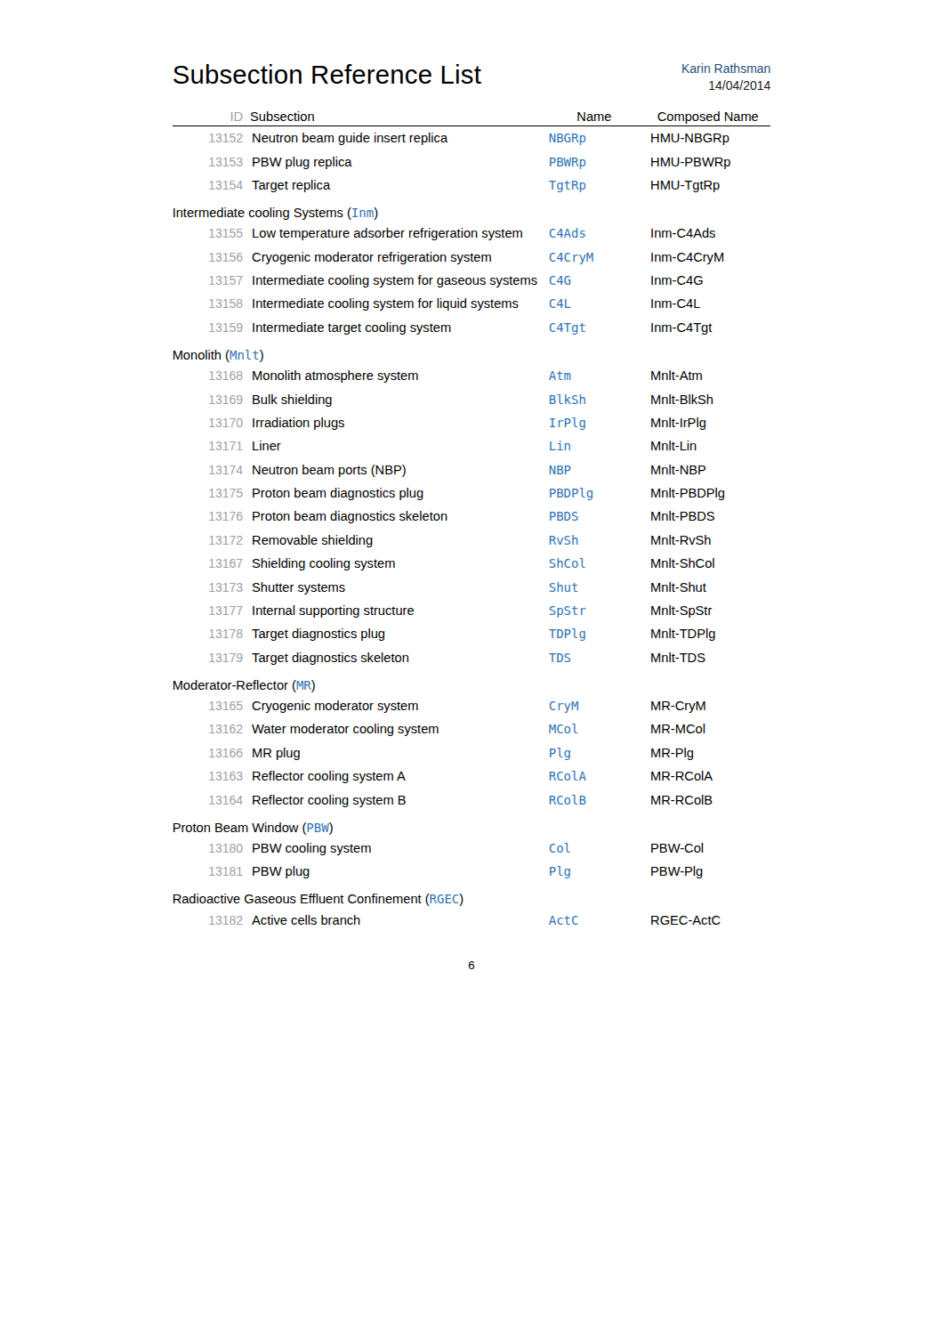Subsection Reference List
Karin Rathsman
14/04/2014
| ID | Subsection | Name | Composed Name |
| --- | --- | --- | --- |
| 13152 | Neutron beam guide insert replica | NBGRp | HMU-NBGRp |
| 13153 | PBW plug replica | PBWRp | HMU-PBWRp |
| 13154 | Target replica | TgtRp | HMU-TgtRp |
| Intermediate cooling Systems ( Inm ) |
| 13155 | Low temperature adsorber refrigeration system | C4Ads | Inm-C4Ads |
| 13156 | Cryogenic moderator refrigeration system | C4CryM | Inm-C4CryM |
| 13157 | Intermediate cooling system for gaseous systems | C4G | Inm-C4G |
| 13158 | Intermediate cooling system for liquid systems | C4L | Inm-C4L |
| 13159 | Intermediate target cooling system | C4Tgt | Inm-C4Tgt |
| Monolith ( Mnlt ) |
| 13168 | Monolith atmosphere system | Atm | Mnlt-Atm |
| 13169 | Bulk shielding | BlkSh | Mnlt-BlkSh |
| 13170 | Irradiation plugs | IrPlg | Mnlt-IrPlg |
| 13171 | Liner | Lin | Mnlt-Lin |
| 13174 | Neutron beam ports (NBP) | NBP | Mnlt-NBP |
| 13175 | Proton beam diagnostics plug | PBDPlg | Mnlt-PBDPlg |
| 13176 | Proton beam diagnostics skeleton | PBDS | Mnlt-PBDS |
| 13172 | Removable shielding | RvSh | Mnlt-RvSh |
| 13167 | Shielding cooling system | ShCol | Mnlt-ShCol |
| 13173 | Shutter systems | Shut | Mnlt-Shut |
| 13177 | Internal supporting structure | SpStr | Mnlt-SpStr |
| 13178 | Target diagnostics plug | TDPlg | Mnlt-TDPlg |
| 13179 | Target diagnostics skeleton | TDS | Mnlt-TDS |
| Moderator-Reflector ( MR ) |
| 13165 | Cryogenic moderator system | CryM | MR-CryM |
| 13162 | Water moderator cooling system | MCol | MR-MCol |
| 13166 | MR plug | Plg | MR-Plg |
| 13163 | Reflector cooling system A | RColA | MR-RColA |
| 13164 | Reflector cooling system B | RColB | MR-RColB |
| Proton Beam Window ( PBW ) |
| 13180 | PBW cooling system | Col | PBW-Col |
| 13181 | PBW plug | Plg | PBW-Plg |
| Radioactive Gaseous Effluent Confinement ( RGEC ) |
| 13182 | Active cells branch | ActC | RGEC-ActC |
6